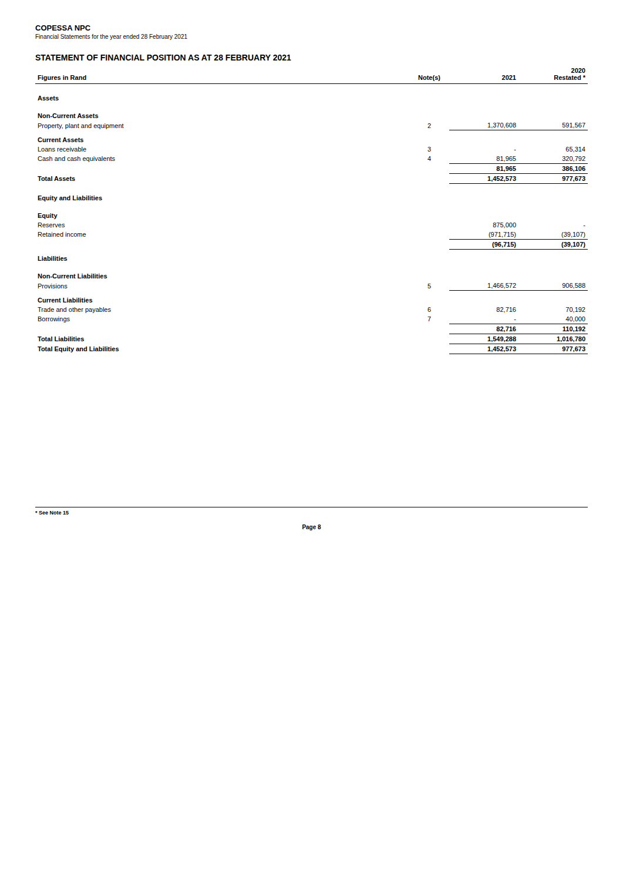COPESSA NPC
Financial Statements for the year ended 28 February 2021
STATEMENT OF FINANCIAL POSITION AS AT 28 FEBRUARY 2021
| Figures in Rand | Note(s) | 2021 | 2020 Restated * |
| --- | --- | --- | --- |
| Assets | | | |
| Non-Current Assets | | | |
| Property, plant and equipment | 2 | 1,370,608 | 591,567 |
| Current Assets | | | |
| Loans receivable | 3 | - | 65,314 |
| Cash and cash equivalents | 4 | 81,965 | 320,792 |
| | | 81,965 | 386,106 |
| Total Assets | | 1,452,573 | 977,673 |
| Equity and Liabilities | | | |
| Equity | | | |
| Reserves | | 875,000 | - |
| Retained income | | (971,715) | (39,107) |
| | | (96,715) | (39,107) |
| Liabilities | | | |
| Non-Current Liabilities | | | |
| Provisions | 5 | 1,466,572 | 906,588 |
| Current Liabilities | | | |
| Trade and other payables | 6 | 82,716 | 70,192 |
| Borrowings | 7 | - | 40,000 |
| | | 82,716 | 110,192 |
| Total Liabilities | | 1,549,288 | 1,016,780 |
| Total Equity and Liabilities | | 1,452,573 | 977,673 |
* See Note 15
Page 8